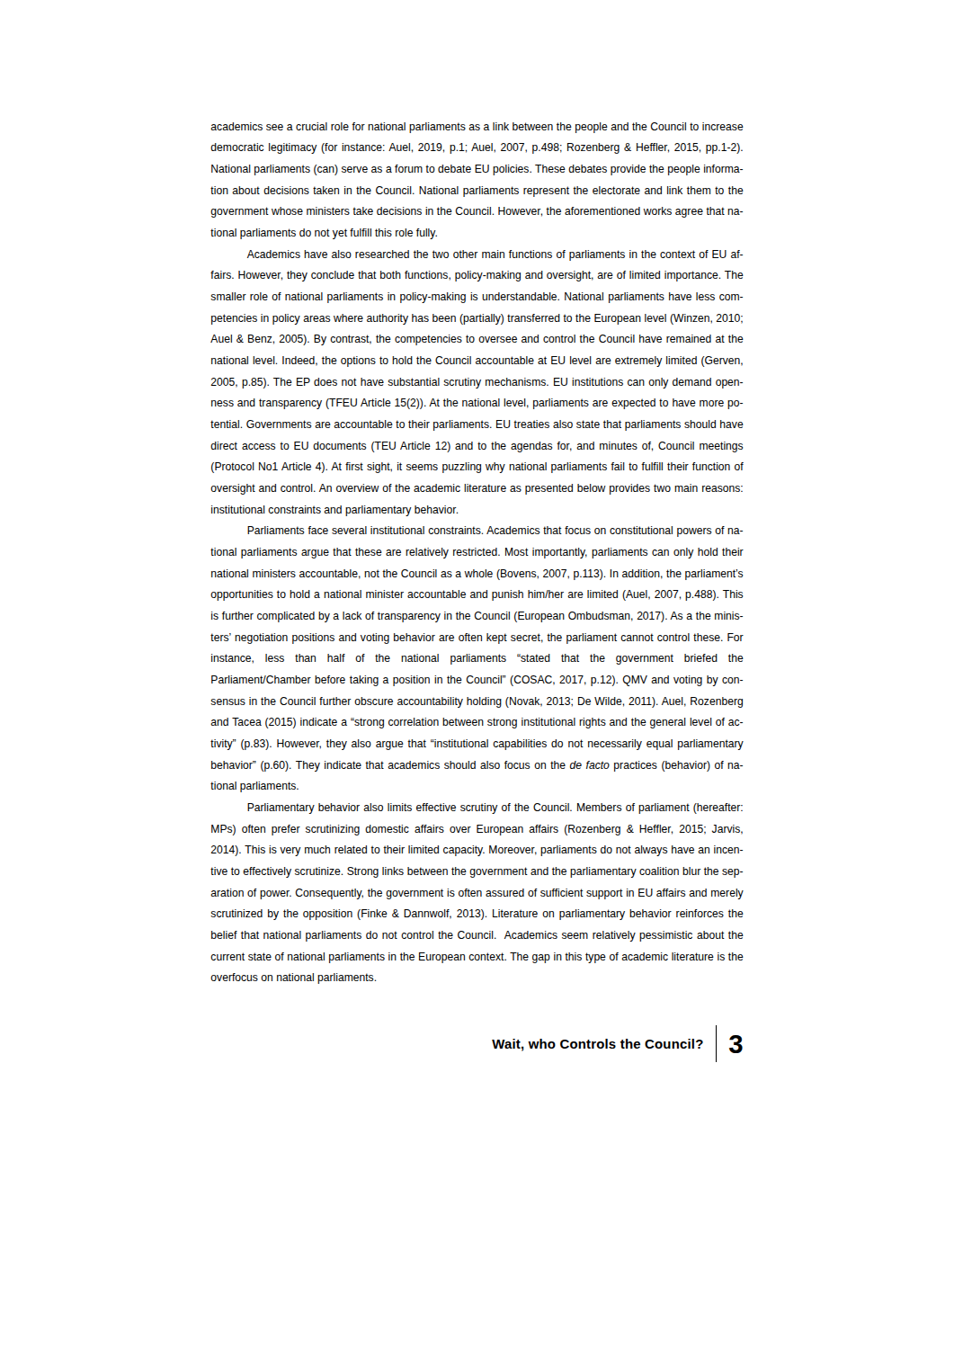academics see a crucial role for national parliaments as a link between the people and the Council to increase democratic legitimacy (for instance: Auel, 2019, p.1; Auel, 2007, p.498; Rozenberg & Heffler, 2015, pp.1-2). National parliaments (can) serve as a forum to debate EU policies. These debates provide the people information about decisions taken in the Council. National parliaments represent the electorate and link them to the government whose ministers take decisions in the Council. However, the aforementioned works agree that national parliaments do not yet fulfill this role fully.
Academics have also researched the two other main functions of parliaments in the context of EU affairs. However, they conclude that both functions, policy-making and oversight, are of limited importance. The smaller role of national parliaments in policy-making is understandable. National parliaments have less competencies in policy areas where authority has been (partially) transferred to the European level (Winzen, 2010; Auel & Benz, 2005). By contrast, the competencies to oversee and control the Council have remained at the national level. Indeed, the options to hold the Council accountable at EU level are extremely limited (Gerven, 2005, p.85). The EP does not have substantial scrutiny mechanisms. EU institutions can only demand openness and transparency (TFEU Article 15(2)). At the national level, parliaments are expected to have more potential. Governments are accountable to their parliaments. EU treaties also state that parliaments should have direct access to EU documents (TEU Article 12) and to the agendas for, and minutes of, Council meetings (Protocol No1 Article 4). At first sight, it seems puzzling why national parliaments fail to fulfill their function of oversight and control. An overview of the academic literature as presented below provides two main reasons: institutional constraints and parliamentary behavior.
Parliaments face several institutional constraints. Academics that focus on constitutional powers of national parliaments argue that these are relatively restricted. Most importantly, parliaments can only hold their national ministers accountable, not the Council as a whole (Bovens, 2007, p.113). In addition, the parliament’s opportunities to hold a national minister accountable and punish him/her are limited (Auel, 2007, p.488). This is further complicated by a lack of transparency in the Council (European Ombudsman, 2017). As a the ministers’ negotiation positions and voting behavior are often kept secret, the parliament cannot control these. For instance, less than half of the national parliaments “stated that the government briefed the Parliament/Chamber before taking a position in the Council” (COSAC, 2017, p.12). QMV and voting by consensus in the Council further obscure accountability holding (Novak, 2013; De Wilde, 2011). Auel, Rozenberg and Tacea (2015) indicate a “strong correlation between strong institutional rights and the general level of activity” (p.83). However, they also argue that “institutional capabilities do not necessarily equal parliamentary behavior” (p.60). They indicate that academics should also focus on the de facto practices (behavior) of national parliaments.
Parliamentary behavior also limits effective scrutiny of the Council. Members of parliament (hereafter: MPs) often prefer scrutinizing domestic affairs over European affairs (Rozenberg & Heffler, 2015; Jarvis, 2014). This is very much related to their limited capacity. Moreover, parliaments do not always have an incentive to effectively scrutinize. Strong links between the government and the parliamentary coalition blur the separation of power. Consequently, the government is often assured of sufficient support in EU affairs and merely scrutinized by the opposition (Finke & Dannwolf, 2013). Literature on parliamentary behavior reinforces the belief that national parliaments do not control the Council. Academics seem relatively pessimistic about the current state of national parliaments in the European context. The gap in this type of academic literature is the overfocus on national parliaments.
Wait, who Controls the Council? 3